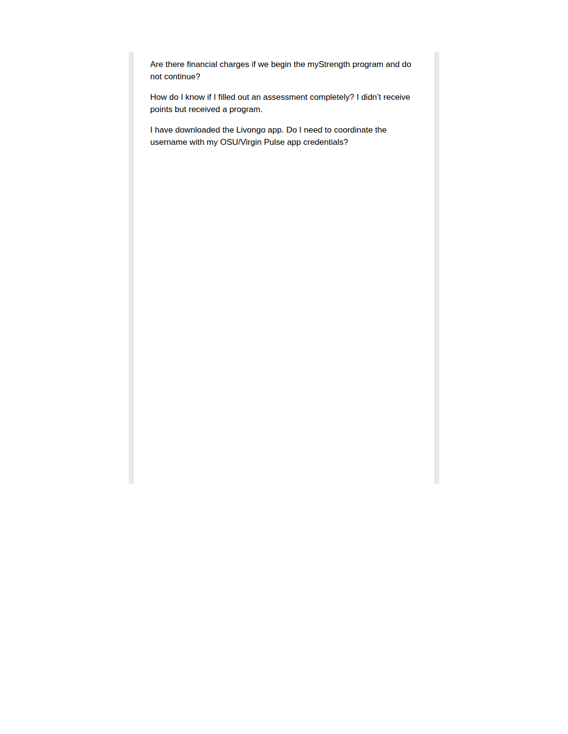Are there financial charges if we begin the myStrength program and do not continue?
How do I know if I filled out an assessment completely? I didn’t receive points but received a program.
I have downloaded the Livongo app. Do I need to coordinate the username with my OSU/Virgin Pulse app credentials?